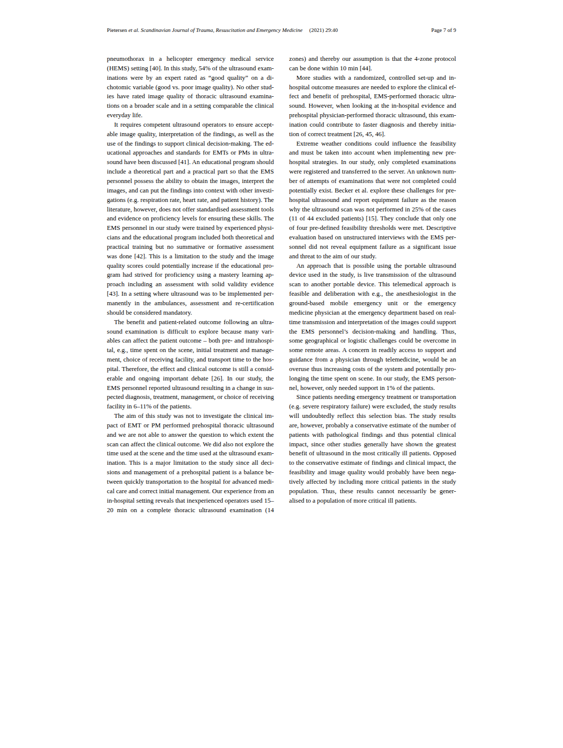Pietersen et al. Scandinavian Journal of Trauma, Resuscitation and Emergency Medicine (2021) 29:40
Page 7 of 9
pneumothorax in a helicopter emergency medical service (HEMS) setting [40]. In this study, 54% of the ultrasound examinations were by an expert rated as “good quality” on a dichotomic variable (good vs. poor image quality). No other studies have rated image quality of thoracic ultrasound examinations on a broader scale and in a setting comparable the clinical everyday life.
It requires competent ultrasound operators to ensure acceptable image quality, interpretation of the findings, as well as the use of the findings to support clinical decision-making. The educational approaches and standards for EMTs or PMs in ultrasound have been discussed [41]. An educational program should include a theoretical part and a practical part so that the EMS personnel possess the ability to obtain the images, interpret the images, and can put the findings into context with other investigations (e.g. respiration rate, heart rate, and patient history). The literature, however, does not offer standardised assessment tools and evidence on proficiency levels for ensuring these skills. The EMS personnel in our study were trained by experienced physicians and the educational program included both theoretical and practical training but no summative or formative assessment was done [42]. This is a limitation to the study and the image quality scores could potentially increase if the educational program had strived for proficiency using a mastery learning approach including an assessment with solid validity evidence [43]. In a setting where ultrasound was to be implemented permanently in the ambulances, assessment and re-certification should be considered mandatory.
The benefit and patient-related outcome following an ultrasound examination is difficult to explore because many variables can affect the patient outcome – both pre- and intrahospital, e.g., time spent on the scene, initial treatment and management, choice of receiving facility, and transport time to the hospital. Therefore, the effect and clinical outcome is still a considerable and ongoing important debate [26]. In our study, the EMS personnel reported ultrasound resulting in a change in suspected diagnosis, treatment, management, or choice of receiving facility in 6–11% of the patients.
The aim of this study was not to investigate the clinical impact of EMT or PM performed prehospital thoracic ultrasound and we are not able to answer the question to which extent the scan can affect the clinical outcome. We did also not explore the time used at the scene and the time used at the ultrasound examination. This is a major limitation to the study since all decisions and management of a prehospital patient is a balance between quickly transportation to the hospital for advanced medical care and correct initial management. Our experience from an in-hospital setting reveals that inexperienced operators used 15–20 min on a complete thoracic ultrasound examination (14 zones) and thereby our assumption is that the 4-zone protocol can be done within 10 min [44].
More studies with a randomized, controlled set-up and in-hospital outcome measures are needed to explore the clinical effect and benefit of prehospital, EMS-performed thoracic ultrasound. However, when looking at the in-hospital evidence and prehospital physician-performed thoracic ultrasound, this examination could contribute to faster diagnosis and thereby initiation of correct treatment [26, 45, 46].
Extreme weather conditions could influence the feasibility and must be taken into account when implementing new prehospital strategies. In our study, only completed examinations were registered and transferred to the server. An unknown number of attempts of examinations that were not completed could potentially exist. Becker et al. explore these challenges for prehospital ultrasound and report equipment failure as the reason why the ultrasound scan was not performed in 25% of the cases (11 of 44 excluded patients) [15]. They conclude that only one of four pre-defined feasibility thresholds were met. Descriptive evaluation based on unstructured interviews with the EMS personnel did not reveal equipment failure as a significant issue and threat to the aim of our study.
An approach that is possible using the portable ultrasound device used in the study, is live transmission of the ultrasound scan to another portable device. This telemedical approach is feasible and deliberation with e.g., the anesthesiologist in the ground-based mobile emergency unit or the emergency medicine physician at the emergency department based on real-time transmission and interpretation of the images could support the EMS personnel’s decision-making and handling. Thus, some geographical or logistic challenges could be overcome in some remote areas. A concern in readily access to support and guidance from a physician through telemedicine, would be an overuse thus increasing costs of the system and potentially prolonging the time spent on scene. In our study, the EMS personnel, however, only needed support in 1% of the patients.
Since patients needing emergency treatment or transportation (e.g. severe respiratory failure) were excluded, the study results will undoubtedly reflect this selection bias. The study results are, however, probably a conservative estimate of the number of patients with pathological findings and thus potential clinical impact, since other studies generally have shown the greatest benefit of ultrasound in the most critically ill patients. Opposed to the conservative estimate of findings and clinical impact, the feasibility and image quality would probably have been negatively affected by including more critical patients in the study population. Thus, these results cannot necessarily be generalised to a population of more critical ill patients.